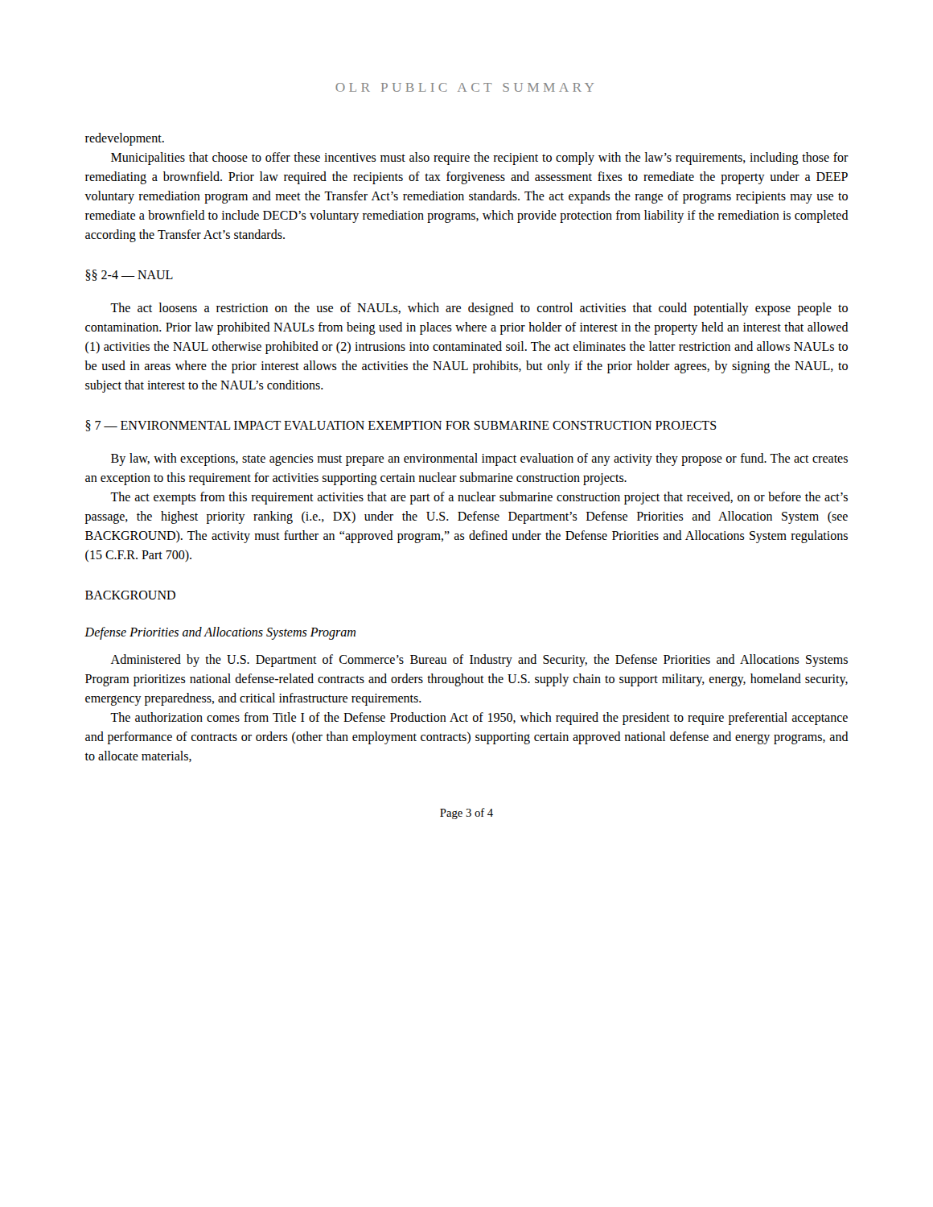OLR Public Act Summary
redevelopment.
Municipalities that choose to offer these incentives must also require the recipient to comply with the law’s requirements, including those for remediating a brownfield. Prior law required the recipients of tax forgiveness and assessment fixes to remediate the property under a DEEP voluntary remediation program and meet the Transfer Act’s remediation standards. The act expands the range of programs recipients may use to remediate a brownfield to include DECD’s voluntary remediation programs, which provide protection from liability if the remediation is completed according the Transfer Act’s standards.
§§ 2-4 — NAUL
The act loosens a restriction on the use of NAULs, which are designed to control activities that could potentially expose people to contamination. Prior law prohibited NAULs from being used in places where a prior holder of interest in the property held an interest that allowed (1) activities the NAUL otherwise prohibited or (2) intrusions into contaminated soil. The act eliminates the latter restriction and allows NAULs to be used in areas where the prior interest allows the activities the NAUL prohibits, but only if the prior holder agrees, by signing the NAUL, to subject that interest to the NAUL’s conditions.
§ 7 — ENVIRONMENTAL IMPACT EVALUATION EXEMPTION FOR SUBMARINE CONSTRUCTION PROJECTS
By law, with exceptions, state agencies must prepare an environmental impact evaluation of any activity they propose or fund. The act creates an exception to this requirement for activities supporting certain nuclear submarine construction projects.
The act exempts from this requirement activities that are part of a nuclear submarine construction project that received, on or before the act’s passage, the highest priority ranking (i.e., DX) under the U.S. Defense Department’s Defense Priorities and Allocation System (see BACKGROUND). The activity must further an “approved program,” as defined under the Defense Priorities and Allocations System regulations (15 C.F.R. Part 700).
BACKGROUND
Defense Priorities and Allocations Systems Program
Administered by the U.S. Department of Commerce’s Bureau of Industry and Security, the Defense Priorities and Allocations Systems Program prioritizes national defense-related contracts and orders throughout the U.S. supply chain to support military, energy, homeland security, emergency preparedness, and critical infrastructure requirements.
The authorization comes from Title I of the Defense Production Act of 1950, which required the president to require preferential acceptance and performance of contracts or orders (other than employment contracts) supporting certain approved national defense and energy programs, and to allocate materials,
Page 3 of 4